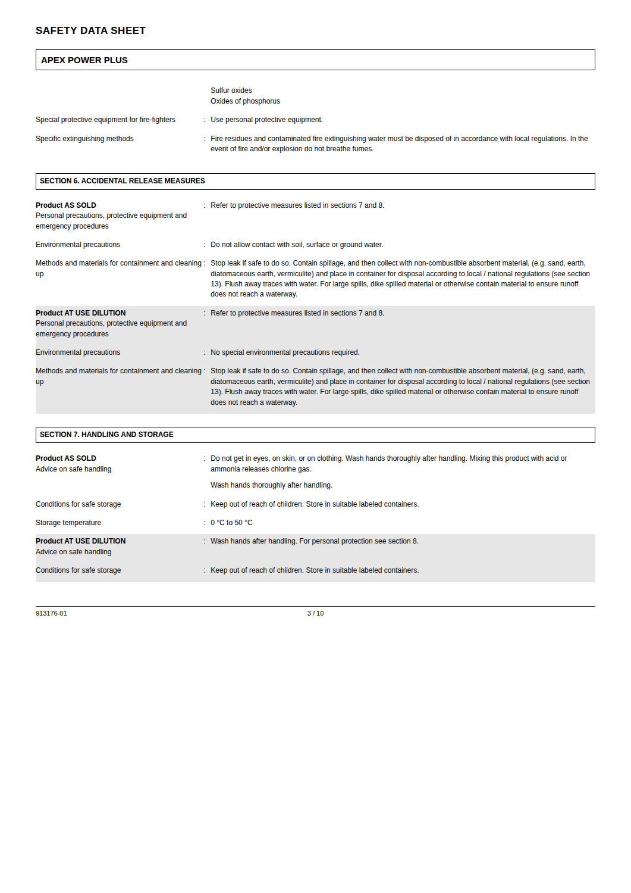SAFETY DATA SHEET
APEX POWER PLUS
| | | Sulfur oxides Oxides of phosphorus |
| Special protective equipment for fire-fighters | : | Use personal protective equipment. |
| Specific extinguishing methods | : | Fire residues and contaminated fire extinguishing water must be disposed of in accordance with local regulations. In the event of fire and/or explosion do not breathe fumes. |
SECTION 6. ACCIDENTAL RELEASE MEASURES
| Product AS SOLD Personal precautions, protective equipment and emergency procedures | : | Refer to protective measures listed in sections 7 and 8. |
| Environmental precautions | : | Do not allow contact with soil, surface or ground water. |
| Methods and materials for containment and cleaning up | : | Stop leak if safe to do so. Contain spillage, and then collect with non-combustible absorbent material, (e.g. sand, earth, diatomaceous earth, vermiculite) and place in container for disposal according to local / national regulations (see section 13). Flush away traces with water. For large spills, dike spilled material or otherwise contain material to ensure runoff does not reach a waterway. |
| Product AT USE DILUTION Personal precautions, protective equipment and emergency procedures | : | Refer to protective measures listed in sections 7 and 8. |
| Environmental precautions | : | No special environmental precautions required. |
| Methods and materials for containment and cleaning up | : | Stop leak if safe to do so. Contain spillage, and then collect with non-combustible absorbent material, (e.g. sand, earth, diatomaceous earth, vermiculite) and place in container for disposal according to local / national regulations (see section 13). Flush away traces with water. For large spills, dike spilled material or otherwise contain material to ensure runoff does not reach a waterway. |
SECTION 7. HANDLING AND STORAGE
| Product AS SOLD Advice on safe handling | : | Do not get in eyes, on skin, or on clothing. Wash hands thoroughly after handling. Mixing this product with acid or ammonia releases chlorine gas. Wash hands thoroughly after handling. |
| Conditions for safe storage | : | Keep out of reach of children. Store in suitable labeled containers. |
| Storage temperature | : | 0 °C to 50 °C |
| Product AT USE DILUTION Advice on safe handling | : | Wash hands after handling. For personal protection see section 8. |
| Conditions for safe storage | : | Keep out of reach of children. Store in suitable labeled containers. |
913176-01
3 / 10